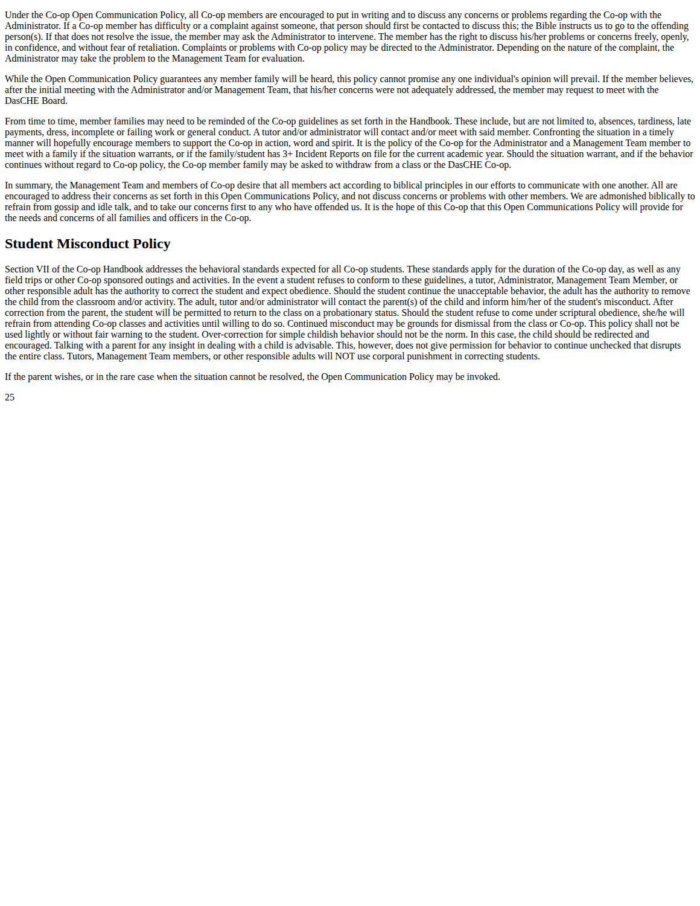Under the Co-op Open Communication Policy, all Co-op members are encouraged to put in writing and to discuss any concerns or problems regarding the Co-op with the Administrator. If a Co-op member has difficulty or a complaint against someone, that person should first be contacted to discuss this; the Bible instructs us to go to the offending person(s). If that does not resolve the issue, the member may ask the Administrator to intervene. The member has the right to discuss his/her problems or concerns freely, openly, in confidence, and without fear of retaliation. Complaints or problems with Co-op policy may be directed to the Administrator. Depending on the nature of the complaint, the Administrator may take the problem to the Management Team for evaluation.
While the Open Communication Policy guarantees any member family will be heard, this policy cannot promise any one individual's opinion will prevail. If the member believes, after the initial meeting with the Administrator and/or Management Team, that his/her concerns were not adequately addressed, the member may request to meet with the DasCHE Board.
From time to time, member families may need to be reminded of the Co-op guidelines as set forth in the Handbook. These include, but are not limited to, absences, tardiness, late payments, dress, incomplete or failing work or general conduct. A tutor and/or administrator will contact and/or meet with said member. Confronting the situation in a timely manner will hopefully encourage members to support the Co-op in action, word and spirit. It is the policy of the Co-op for the Administrator and a Management Team member to meet with a family if the situation warrants, or if the family/student has 3+ Incident Reports on file for the current academic year. Should the situation warrant, and if the behavior continues without regard to Co-op policy, the Co-op member family may be asked to withdraw from a class or the DasCHE Co-op.
In summary, the Management Team and members of Co-op desire that all members act according to biblical principles in our efforts to communicate with one another. All are encouraged to address their concerns as set forth in this Open Communications Policy, and not discuss concerns or problems with other members. We are admonished biblically to refrain from gossip and idle talk, and to take our concerns first to any who have offended us. It is the hope of this Co-op that this Open Communications Policy will provide for the needs and concerns of all families and officers in the Co-op.
Student Misconduct Policy
Section VII of the Co-op Handbook addresses the behavioral standards expected for all Co-op students. These standards apply for the duration of the Co-op day, as well as any field trips or other Co-op sponsored outings and activities. In the event a student refuses to conform to these guidelines, a tutor, Administrator, Management Team Member, or other responsible adult has the authority to correct the student and expect obedience. Should the student continue the unacceptable behavior, the adult has the authority to remove the child from the classroom and/or activity. The adult, tutor and/or administrator will contact the parent(s) of the child and inform him/her of the student's misconduct. After correction from the parent, the student will be permitted to return to the class on a probationary status. Should the student refuse to come under scriptural obedience, she/he will refrain from attending Co-op classes and activities until willing to do so. Continued misconduct may be grounds for dismissal from the class or Co-op. This policy shall not be used lightly or without fair warning to the student. Over-correction for simple childish behavior should not be the norm. In this case, the child should be redirected and encouraged. Talking with a parent for any insight in dealing with a child is advisable. This, however, does not give permission for behavior to continue unchecked that disrupts the entire class. Tutors, Management Team members, or other responsible adults will NOT use corporal punishment in correcting students.
If the parent wishes, or in the rare case when the situation cannot be resolved, the Open Communication Policy may be invoked.
25